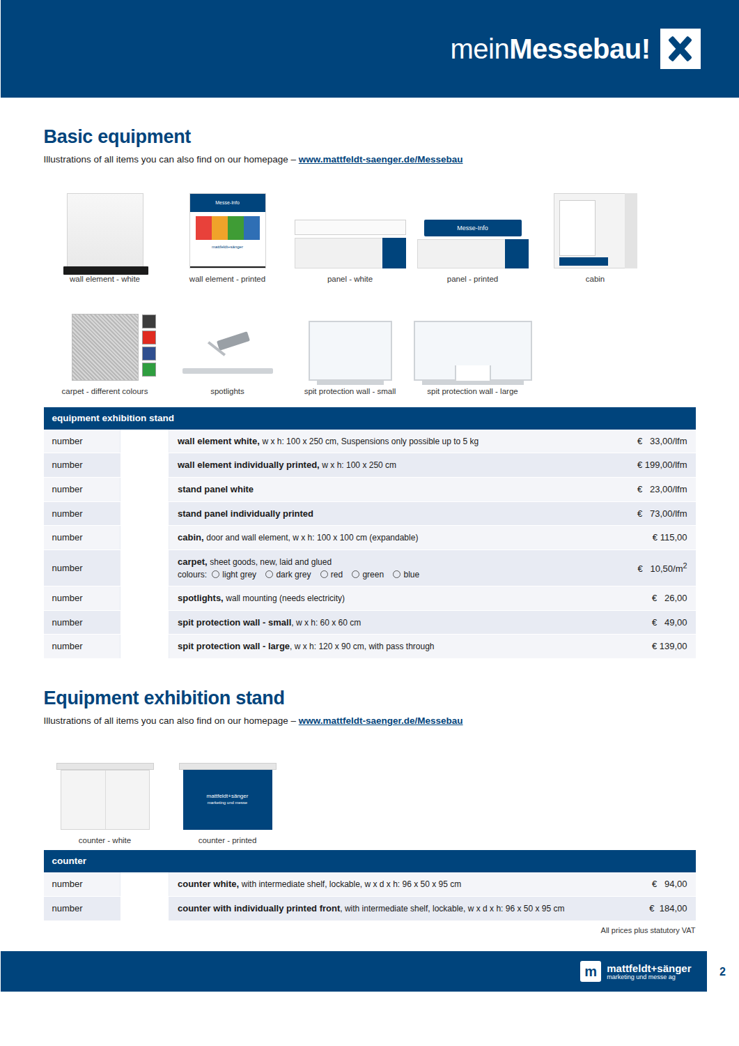mein Messebau!
Basic equipment
Illustrations of all items you can also find on our homepage – www.mattfeldt-saenger.de/Messebau
wall element - white
Messe-Info
mattfeldt+sänger
wall element - printed
panel - white
Messe-Info
panel - printed
cabin
carpet - different colours
spotlights
spit protection wall - small
spit protection wall - large
equipment exhibition stand
| number | | wall element white, w x h: 100 x 250 cm, Suspensions only possible up to 5 kg | € 33,00/lfm |
| number | | wall element individually printed, w x h: 100 x 250 cm | € 199,00/lfm |
| number | | stand panel white | € 23,00/lfm |
| number | | stand panel individually printed | € 73,00/lfm |
| number | | cabin, door and wall element, w x h: 100 x 100 cm (expandable) | € 115,00 |
| number | | carpet, sheet goods, new, laid and glued colours: light grey dark grey red green blue | € 10,50/m 2 |
| number | | spotlights, wall mounting (needs electricity) | € 26,00 |
| number | | spit protection wall - small , w x h: 60 x 60 cm | € 49,00 |
| number | | spit protection wall - large , w x h: 120 x 90 cm, with pass through | € 139,00 |
Equipment exhibition stand
Illustrations of all items you can also find on our homepage – www.mattfeldt-saenger.de/Messebau
counter - white
mattfeldt+sänger
marketing und messe
counter - printed
counter
| number | | counter white, with intermediate shelf, lockable, w x d x h: 96 x 50 x 95 cm | € 94,00 |
| number | | counter with individually printed front , with intermediate shelf, lockable, w x d x h: 96 x 50 x 95 cm | € 184,00 |
All prices plus statutory VAT
m
m
mattfeldt+sängermarketing und messe ag
2